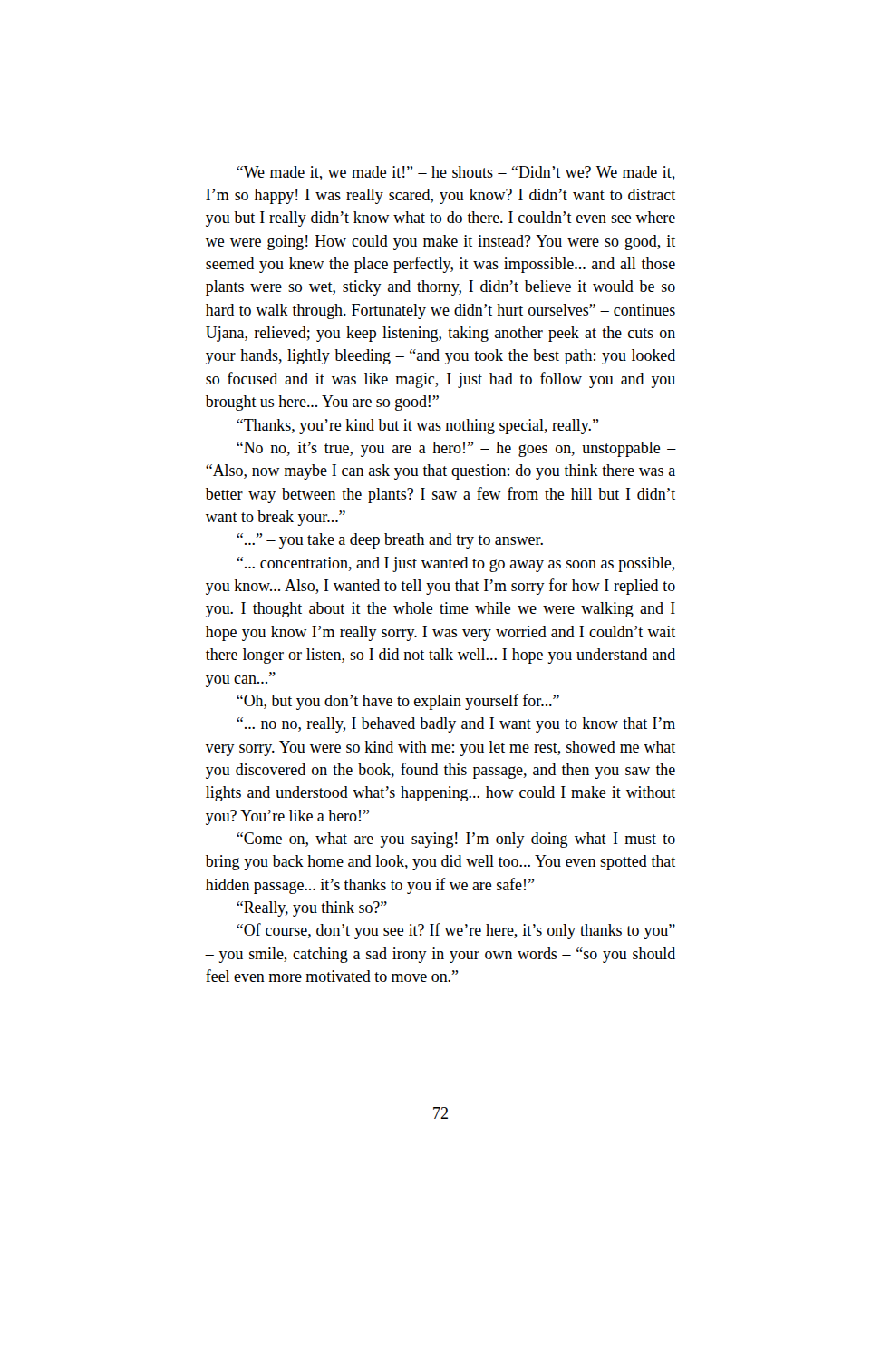“We made it, we made it!” – he shouts – “Didn’t we? We made it, I’m so happy! I was really scared, you know? I didn’t want to distract you but I really didn’t know what to do there. I couldn’t even see where we were going! How could you make it instead? You were so good, it seemed you knew the place perfectly, it was impossible... and all those plants were so wet, sticky and thorny, I didn’t believe it would be so hard to walk through. Fortunately we didn’t hurt ourselves” – continues Ujana, relieved; you keep listening, taking another peek at the cuts on your hands, lightly bleeding – “and you took the best path: you looked so focused and it was like magic, I just had to follow you and you brought us here... You are so good!”
“Thanks, you’re kind but it was nothing special, really.”
“No no, it’s true, you are a hero!” – he goes on, unstoppable – “Also, now maybe I can ask you that question: do you think there was a better way between the plants? I saw a few from the hill but I didn’t want to break your...”
“...” – you take a deep breath and try to answer.
“... concentration, and I just wanted to go away as soon as possible, you know... Also, I wanted to tell you that I’m sorry for how I replied to you. I thought about it the whole time while we were walking and I hope you know I’m really sorry. I was very worried and I couldn’t wait there longer or listen, so I did not talk well... I hope you understand and you can...”
“Oh, but you don’t have to explain yourself for...”
“... no no, really, I behaved badly and I want you to know that I’m very sorry. You were so kind with me: you let me rest, showed me what you discovered on the book, found this passage, and then you saw the lights and understood what’s happening... how could I make it without you? You’re like a hero!”
“Come on, what are you saying! I’m only doing what I must to bring you back home and look, you did well too... You even spotted that hidden passage... it’s thanks to you if we are safe!”
“Really, you think so?”
“Of course, don’t you see it? If we’re here, it’s only thanks to you” – you smile, catching a sad irony in your own words – “so you should feel even more motivated to move on.”
72